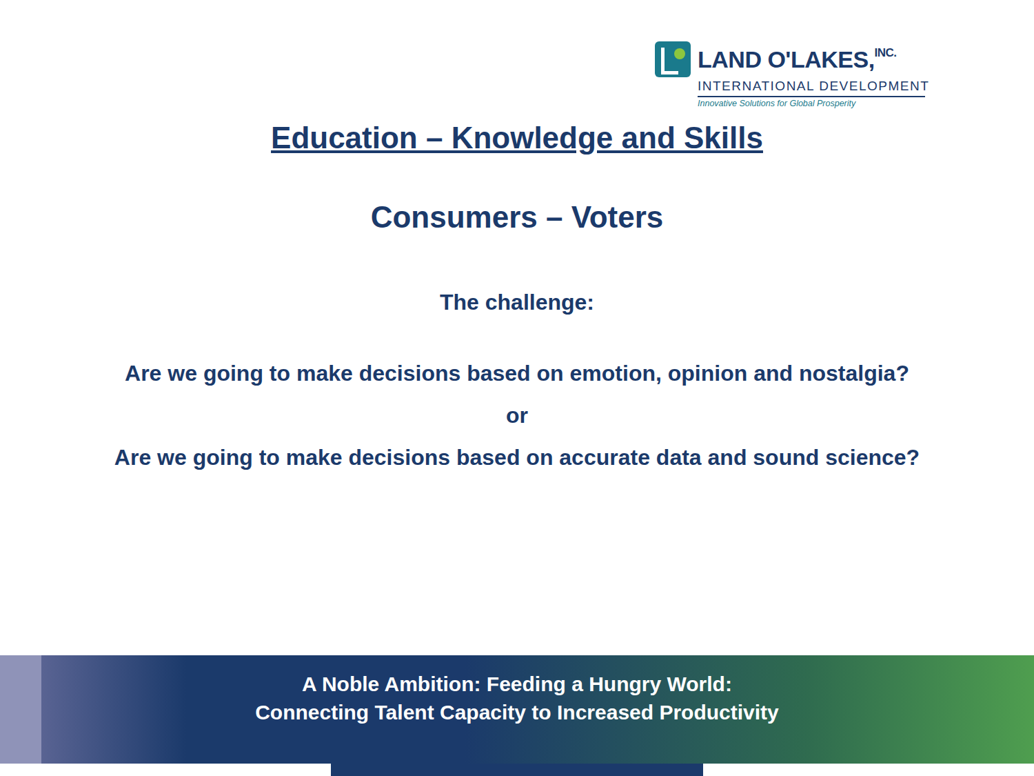LAND O'LAKES,INC.
INTERNATIONAL DEVELOPMENT
Innovative Solutions for Global Prosperity
Education – Knowledge and Skills
Consumers – Voters
The challenge:
Are we going to make decisions based on emotion, opinion and nostalgia?
or
Are we going to make decisions based on accurate data and sound science?
A Noble Ambition: Feeding a Hungry World:
Connecting Talent Capacity to Increased Productivity